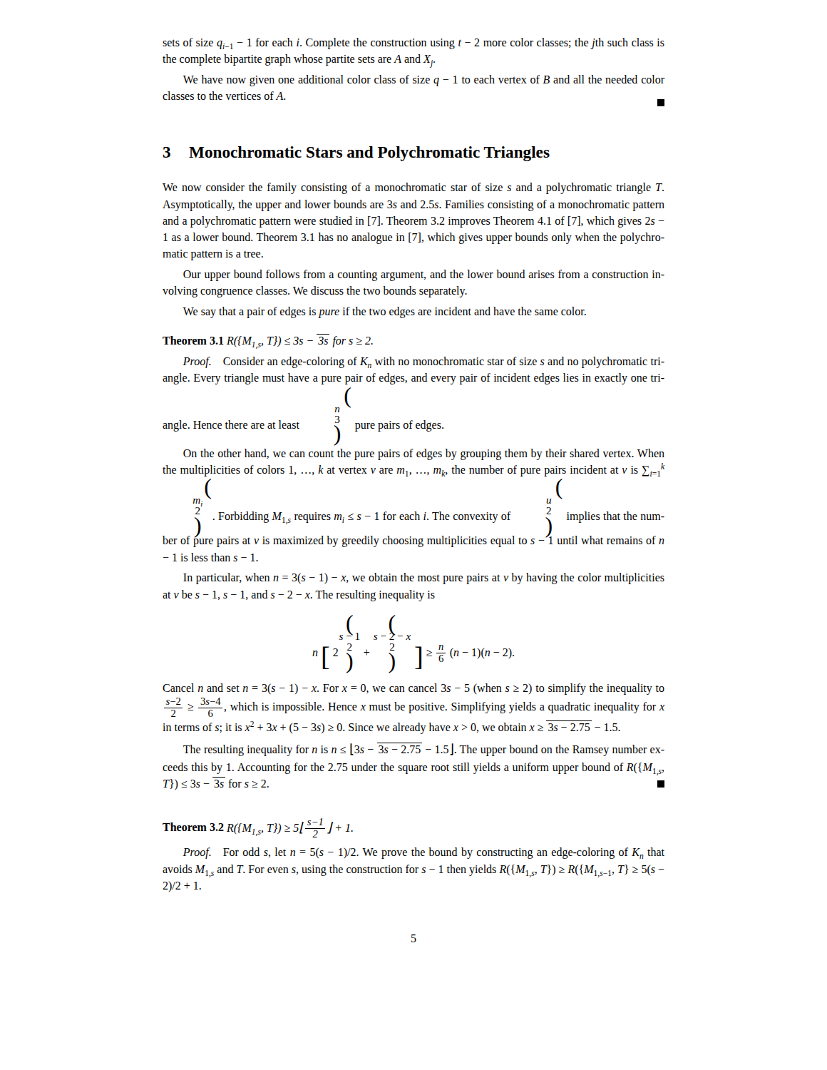sets of size qi−1 − 1 for each i. Complete the construction using t − 2 more color classes; the jth such class is the complete bipartite graph whose partite sets are A and Xj.
We have now given one additional color class of size q − 1 to each vertex of B and all the needed color classes to the vertices of A.
3 Monochromatic Stars and Polychromatic Triangles
We now consider the family consisting of a monochromatic star of size s and a polychromatic triangle T. Asymptotically, the upper and lower bounds are 3s and 2.5s. Families consisting of a monochromatic pattern and a polychromatic pattern were studied in [7]. Theorem 3.2 improves Theorem 4.1 of [7], which gives 2s − 1 as a lower bound. Theorem 3.1 has no analogue in [7], which gives upper bounds only when the polychromatic pattern is a tree.
Our upper bound follows from a counting argument, and the lower bound arises from a construction involving congruence classes. We discuss the two bounds separately.
We say that a pair of edges is pure if the two edges are incident and have the same color.
Theorem 3.1 R({M1,s, T}) ≤ 3s − 3s for s ≥ 2.
Proof. Consider an edge-coloring of Kn with no monochromatic star of size s and no polychromatic triangle. Every triangle must have a pure pair of edges, and every pair of incident edges lies in exactly one triangle. Hence there are at least (n 3) pure pairs of edges.
On the other hand, we can count the pure pairs of edges by grouping them by their shared vertex. When the multiplicities of colors 1, …, k at vertex v are m1, …, mk, the number of pure pairs incident at v is ∑i=1k (mi 2). Forbidding M1,s requires mi ≤ s − 1 for each i. The convexity of (u 2) implies that the number of pure pairs at v is maximized by greedily choosing multiplicities equal to s − 1 until what remains of n − 1 is less than s − 1.
In particular, when n = 3(s − 1) − x, we obtain the most pure pairs at v by having the color multiplicities at v be s − 1, s − 1, and s − 2 − x. The resulting inequality is
n [ 2(s − 12) + (s − 2 − x 2) ] ≥ n 6 (n − 1)(n − 2).
Cancel n and set n = 3(s − 1) − x. For x = 0, we can cancel 3s − 5 (when s ≥ 2) to simplify the inequality to s−22 ≥ 3s−46, which is impossible. Hence x must be positive. Simplifying yields a quadratic inequality for x in terms of s; it is x2 + 3x + (5 − 3s) ≥ 0. Since we already have x > 0, we obtain x ≥ 3s − 2.75 − 1.5.
The resulting inequality for n is n ≤ ⌊3s − 3s − 2.75 − 1.5⌋. The upper bound on the Ramsey number exceeds this by 1. Accounting for the 2.75 under the square root still yields a uniform upper bound of R({M1,s, T}) ≤ 3s − 3s for s ≥ 2.
Theorem 3.2 R({M1,s, T}) ≥ 5⌊s−12⌋ + 1.
Proof. For odd s, let n = 5(s − 1)/2. We prove the bound by constructing an edge-coloring of Kn that avoids M1,s and T. For even s, using the construction for s − 1 then yields R({M1,s, T}) ≥ R({M1,s−1, T} ≥ 5(s − 2)/2 + 1.
5